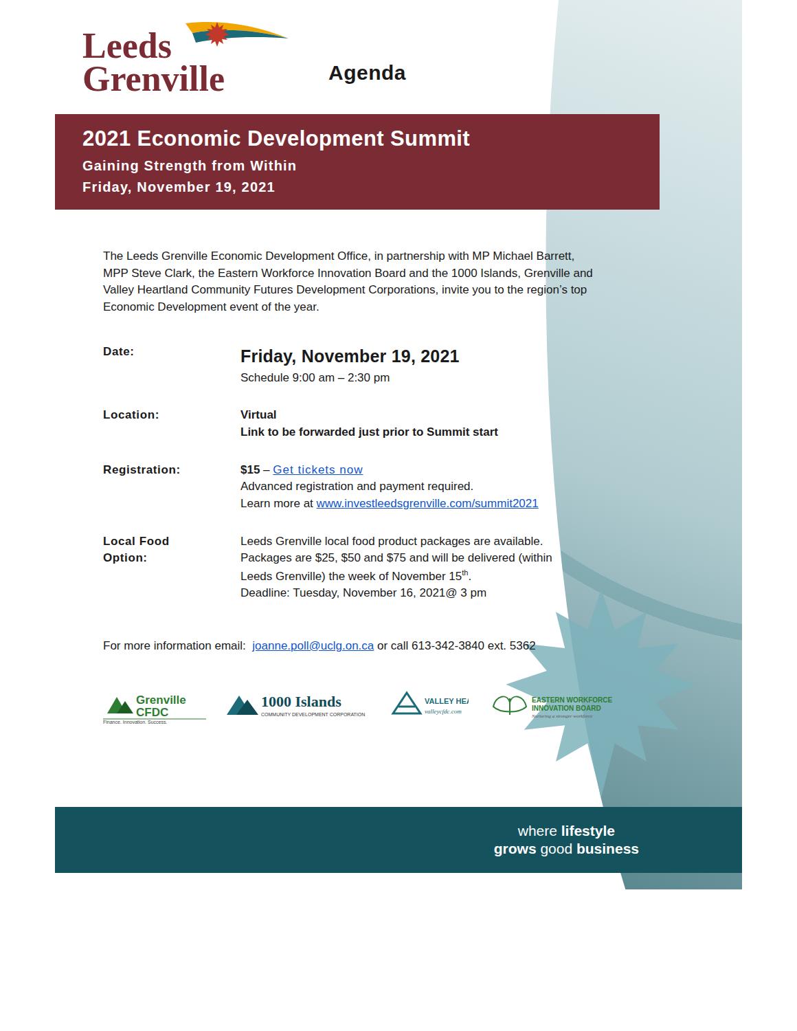Leeds Grenville
Agenda
2021 Economic Development Summit
Gaining Strength from Within
Friday, November 19, 2021
The Leeds Grenville Economic Development Office, in partnership with MP Michael Barrett, MPP Steve Clark, the Eastern Workforce Innovation Board and the 1000 Islands, Grenville and Valley Heartland Community Futures Development Corporations, invite you to the region’s top Economic Development event of the year.
Date:
Friday, November 19, 2021
Schedule 9:00 am – 2:30 pm
Location:
Virtual
Link to be forwarded just prior to Summit start
Registration:
$15 – Get tickets now
Advanced registration and payment required.
Learn more at www.investleedsgrenville.com/summit2021
Local Food
Option:
Leeds Grenville local food product packages are available.
Packages are $25, $50 and $75 and will be delivered (within
Leeds Grenville) the week of November 15th.
Deadline: Tuesday, November 16, 2021@ 3 pm
For more information email: joanne.poll@uclg.on.ca or call 613-342-3840 ext. 5362
Grenville CFDC Finance. Innovation. Success.
1000 Islands COMMUNITY DEVELOPMENT CORPORATION
VALLEY HEARTLAND valleycfdc.com
EASTERN WORKFORCE INNOVATION BOARD Nurturing a stronger workforce
where lifestyle
grows good business